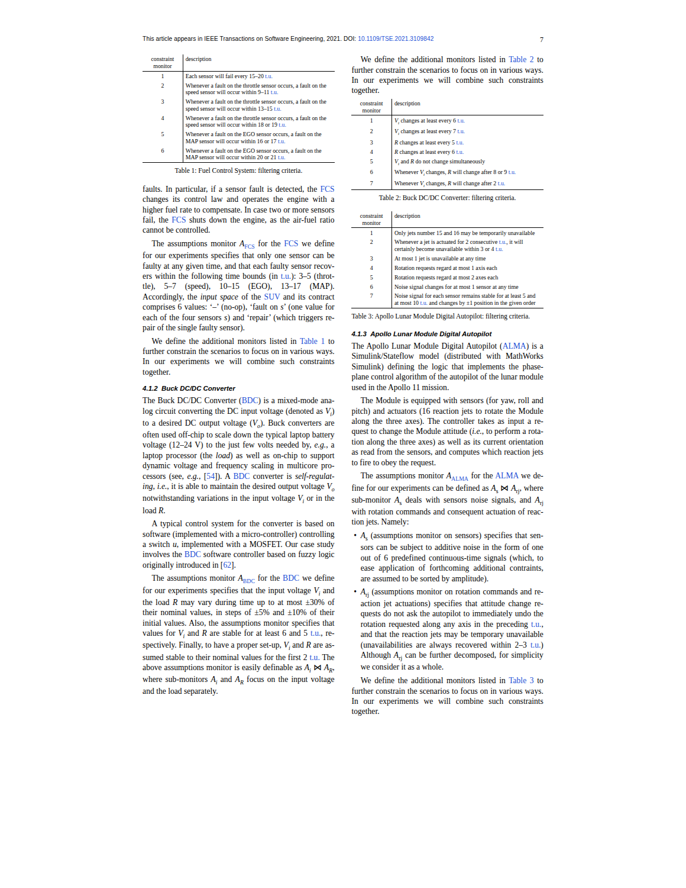This article appears in IEEE Transactions on Software Engineering, 2021. DOI: 10.1109/TSE.2021.3109842
7
| constraint monitor | description |
| --- | --- |
| 1 | Each sensor will fail every 15–20 t.u. |
| 2 | Whenever a fault on the throttle sensor occurs, a fault on the speed sensor will occur within 9–11 t.u. |
| 3 | Whenever a fault on the throttle sensor occurs, a fault on the speed sensor will occur within 13–15 t.u. |
| 4 | Whenever a fault on the throttle sensor occurs, a fault on the speed sensor will occur within 18 or 19 t.u. |
| 5 | Whenever a fault on the EGO sensor occurs, a fault on the MAP sensor will occur within 16 or 17 t.u. |
| 6 | Whenever a fault on the EGO sensor occurs, a fault on the MAP sensor will occur within 20 or 21 t.u. |
Table 1: Fuel Control System: filtering criteria.
faults. In particular, if a sensor fault is detected, the FCS changes its control law and operates the engine with a higher fuel rate to compensate. In case two or more sensors fail, the FCS shuts down the engine, as the air-fuel ratio cannot be controlled.
The assumptions monitor AFCS for the FCS we define for our experiments specifies that only one sensor can be faulty at any given time, and that each faulty sensor recovers within the following time bounds (in t.u.): 3–5 (throttle), 5–7 (speed), 10–15 (EGO), 13–17 (MAP). Accordingly, the input space of the SUV and its contract comprises 6 values: ‘–’ (no-op), ‘fault on s’ (one value for each of the four sensors s) and ‘repair’ (which triggers repair of the single faulty sensor).
We define the additional monitors listed in Table 1 to further constrain the scenarios to focus on in various ways. In our experiments we will combine such constraints together.
4.1.2 Buck DC/DC Converter
The Buck DC/DC Converter (BDC) is a mixed-mode analog circuit converting the DC input voltage (denoted as Vi) to a desired DC output voltage (Vo). Buck converters are often used off-chip to scale down the typical laptop battery voltage (12–24 V) to the just few volts needed by, e.g., a laptop processor (the load) as well as on-chip to support dynamic voltage and frequency scaling in multicore processors (see, e.g., [54]). A BDC converter is self-regulating, i.e., it is able to maintain the desired output voltage Vo notwithstanding variations in the input voltage Vi or in the load R.
A typical control system for the converter is based on software (implemented with a micro-controller) controlling a switch u, implemented with a MOSFET. Our case study involves the BDC software controller based on fuzzy logic originally introduced in [62].
The assumptions monitor ABDC for the BDC we define for our experiments specifies that the input voltage Vi and the load R may vary during time up to at most ±30% of their nominal values, in steps of ±5% and ±10% of their initial values. Also, the assumptions monitor specifies that values for Vi and R are stable for at least 6 and 5 t.u., respectively. Finally, to have a proper set-up, Vi and R are assumed stable to their nominal values for the first 2 t.u. The above assumptions monitor is easily definable as Ai ⋈ AR, where sub-monitors Ai and AR focus on the input voltage and the load separately.
We define the additional monitors listed in Table 2 to further constrain the scenarios to focus on in various ways. In our experiments we will combine such constraints together.
| constraint monitor | description |
| --- | --- |
| 1 | V i changes at least every 6 t.u. |
| 2 | V i changes at least every 7 t.u. |
| 3 | R changes at least every 5 t.u. |
| 4 | R changes at least every 6 t.u. |
| 5 | V i and R do not change simultaneously |
| 6 | Whenever V i changes, R will change after 8 or 9 t.u. |
| 7 | Whenever V i changes, R will change after 2 t.u. |
Table 2: Buck DC/DC Converter: filtering criteria.
| constraint monitor | description |
| --- | --- |
| 1 | Only jets number 15 and 16 may be temporarily unavailable |
| 2 | Whenever a jet is actuated for 2 consecutive t.u. , it will certainly become unavailable within 3 or 4 t.u. |
| 3 | At most 1 jet is unavailable at any time |
| 4 | Rotation requests regard at most 1 axis each |
| 5 | Rotation requests regard at most 2 axes each |
| 6 | Noise signal changes for at most 1 sensor at any time |
| 7 | Noise signal for each sensor remains stable for at least 5 and at most 10 t.u. and changes by ±1 position in the given order |
Table 3: Apollo Lunar Module Digital Autopilot: filtering criteria.
4.1.3 Apollo Lunar Module Digital Autopilot
The Apollo Lunar Module Digital Autopilot (ALMA) is a Simulink/Stateflow model (distributed with MathWorks Simulink) defining the logic that implements the phase-plane control algorithm of the autopilot of the lunar module used in the Apollo 11 mission.
The Module is equipped with sensors (for yaw, roll and pitch) and actuators (16 reaction jets to rotate the Module along the three axes). The controller takes as input a request to change the Module attitude (i.e., to perform a rotation along the three axes) as well as its current orientation as read from the sensors, and computes which reaction jets to fire to obey the request.
The assumptions monitor AALMA for the ALMA we define for our experiments can be defined as As ⋈ Arj, where sub-monitor As deals with sensors noise signals, and Arj with rotation commands and consequent actuation of reaction jets. Namely:
As (assumptions monitor on sensors) specifies that sensors can be subject to additive noise in the form of one out of 6 predefined continuous-time signals (which, to ease application of forthcoming additional contraints, are assumed to be sorted by amplitude).
Arj (assumptions monitor on rotation commands and reaction jet actuations) specifies that attitude change requests do not ask the autopilot to immediately undo the rotation requested along any axis in the preceding t.u., and that the reaction jets may be temporary unavailable (unavailabilities are always recovered within 2–3 t.u.) Although Arj can be further decomposed, for simplicity we consider it as a whole.
We define the additional monitors listed in Table 3 to further constrain the scenarios to focus on in various ways. In our experiments we will combine such constraints together.